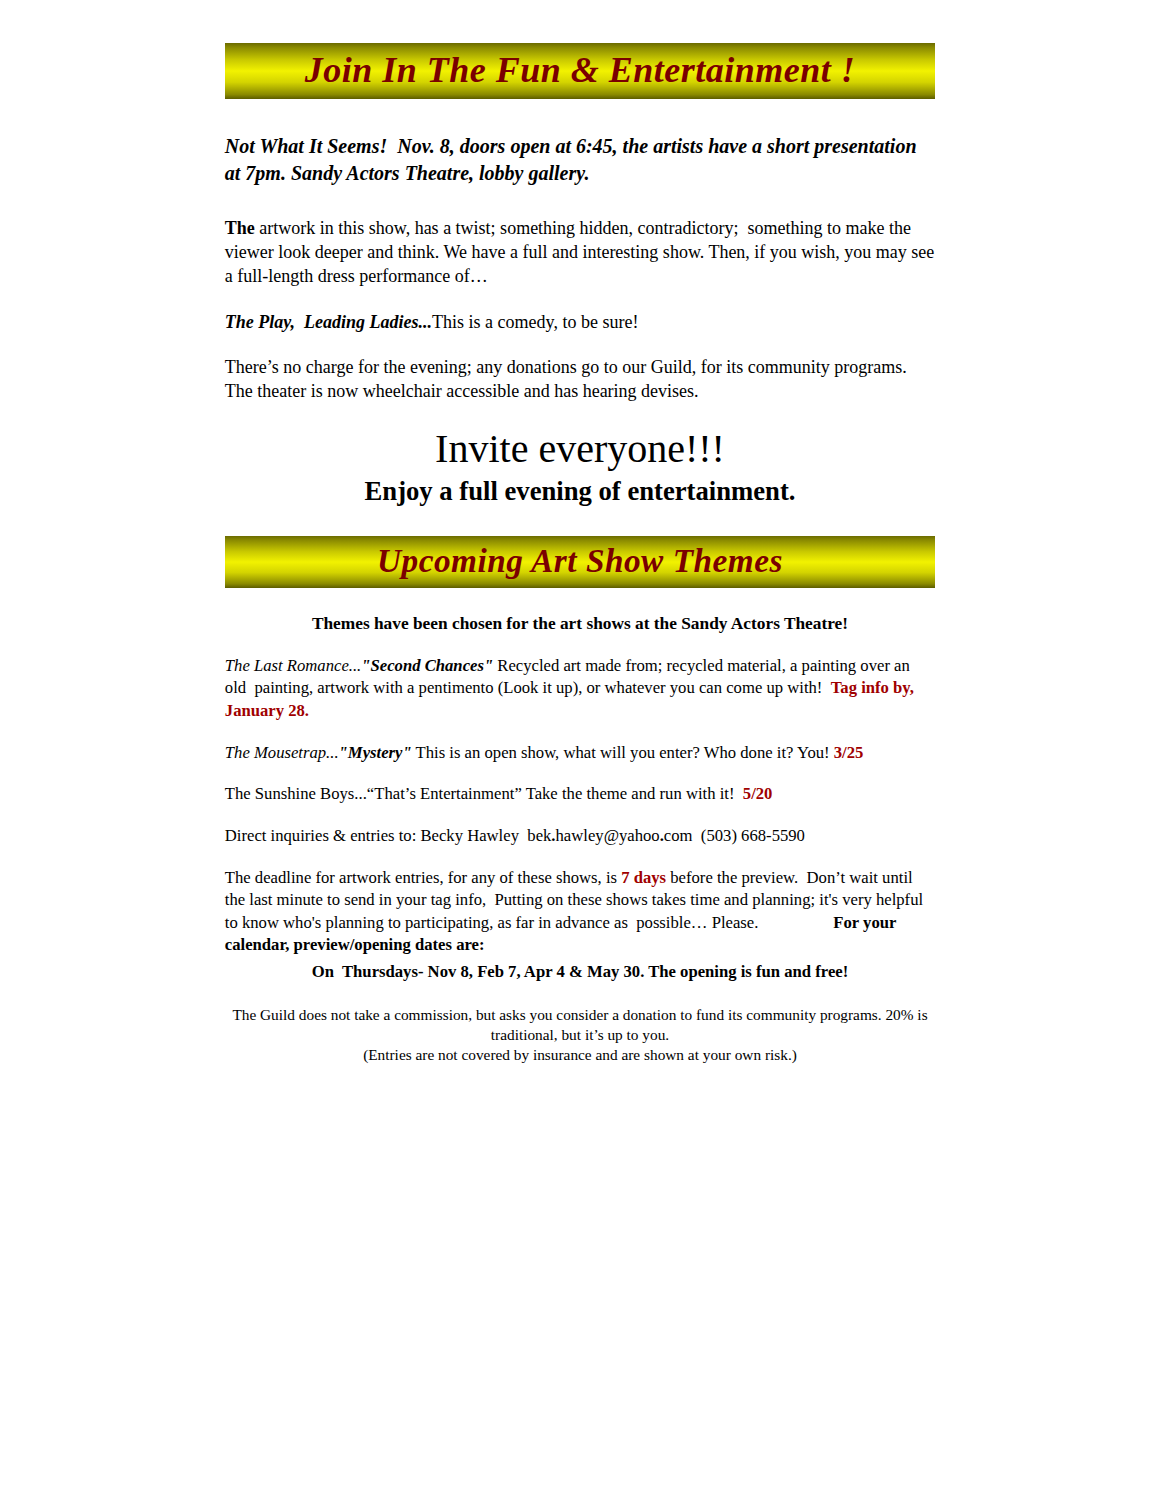Join In The Fun & Entertainment !
Not What It Seems! Nov. 8, doors open at 6:45, the artists have a short presentation at 7pm. Sandy Actors Theatre, lobby gallery.
The artwork in this show, has a twist; something hidden, contradictory; something to make the viewer look deeper and think. We have a full and interesting show. Then, if you wish, you may see a full-length dress performance of…
The Play, Leading Ladies... This is a comedy, to be sure!
There’s no charge for the evening; any donations go to our Guild, for its community programs. The theater is now wheelchair accessible and has hearing devises.
Invite everyone!!!
Enjoy a full evening of entertainment.
Upcoming Art Show Themes
Themes have been chosen for the art shows at the Sandy Actors Theatre!
The Last Romance..."Second Chances" Recycled art made from; recycled material, a painting over an old painting, artwork with a pentimento (Look it up), or whatever you can come up with! Tag info by, January 28.
The Mousetrap..."Mystery" This is an open show, what will you enter? Who done it? You! 3/25
The Sunshine Boys...“That’s Entertainment” Take the theme and run with it! 5/20
Direct inquiries & entries to: Becky Hawley bek. hawley@yahoo. com (503) 668-5590
The deadline for artwork entries, for any of these shows, is 7 days before the preview. Don’t wait until the last minute to send in your tag info, Putting on these shows takes time and planning; it's very helpful to know who's planning to participating, as far in advance as possible… Please. For your calendar, preview/opening dates are:
On Thursdays- Nov 8, Feb 7, Apr 4 & May 30. The opening is fun and free!
The Guild does not take a commission, but asks you consider a donation to fund its community programs. 20% is traditional, but it’s up to you. (Entries are not covered by insurance and are shown at your own risk.)